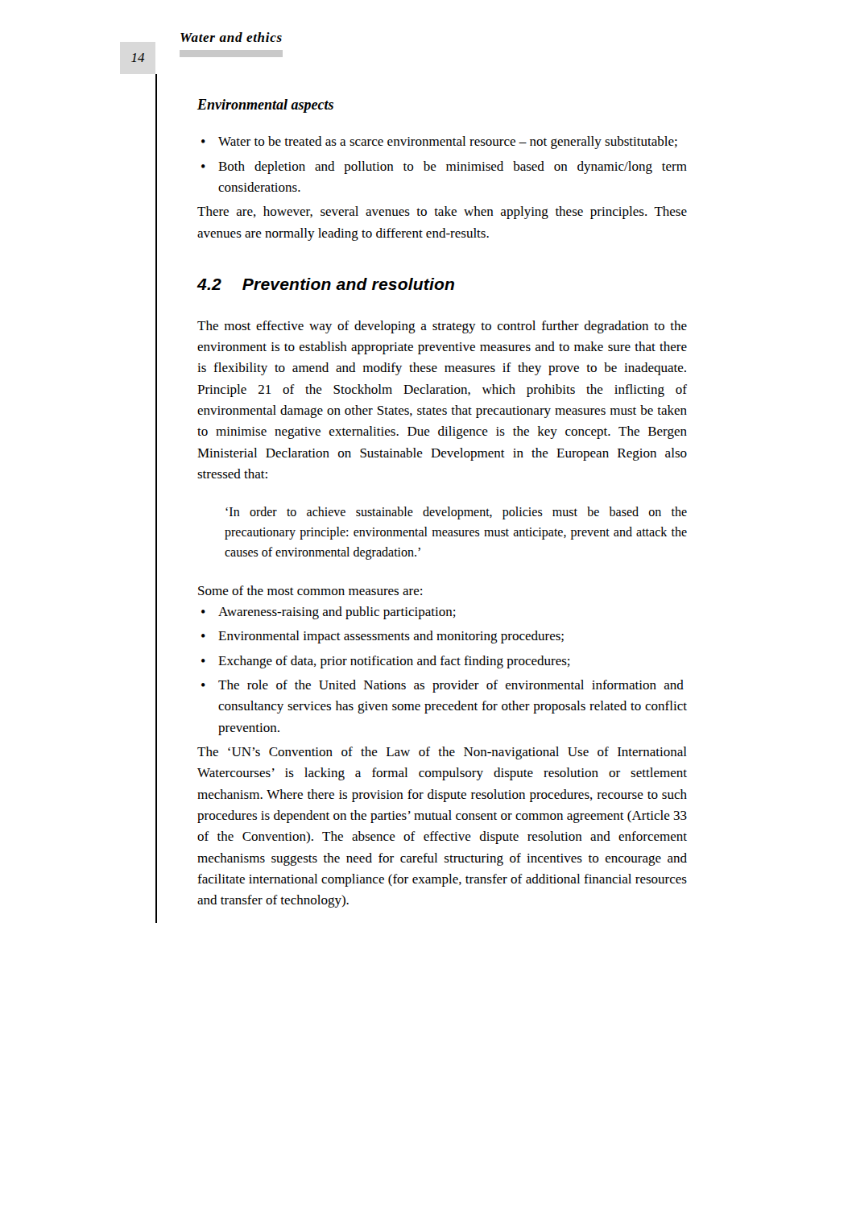14
Water and ethics
Environmental aspects
Water to be treated as a scarce environmental resource – not generally substitutable;
Both depletion and pollution to be minimised based on dynamic/long term considerations.
There are, however, several avenues to take when applying these principles. These avenues are normally leading to different end-results.
4.2 Prevention and resolution
The most effective way of developing a strategy to control further degradation to the environment is to establish appropriate preventive measures and to make sure that there is flexibility to amend and modify these measures if they prove to be inadequate. Principle 21 of the Stockholm Declaration, which prohibits the inflicting of environmental damage on other States, states that precautionary measures must be taken to minimise negative externalities. Due diligence is the key concept. The Bergen Ministerial Declaration on Sustainable Development in the European Region also stressed that:
‘In order to achieve sustainable development, policies must be based on the precautionary principle: environmental measures must anticipate, prevent and attack the causes of environmental degradation.’
Some of the most common measures are:
Awareness-raising and public participation;
Environmental impact assessments and monitoring procedures;
Exchange of data, prior notification and fact finding procedures;
The role of the United Nations as provider of environmental information and consultancy services has given some precedent for other proposals related to conflict prevention.
The ‘UN’s Convention of the Law of the Non-navigational Use of International Watercourses’ is lacking a formal compulsory dispute resolution or settlement mechanism. Where there is provision for dispute resolution procedures, recourse to such procedures is dependent on the parties’ mutual consent or common agreement (Article 33 of the Convention). The absence of effective dispute resolution and enforcement mechanisms suggests the need for careful structuring of incentives to encourage and facilitate international compliance (for example, transfer of additional financial resources and transfer of technology).